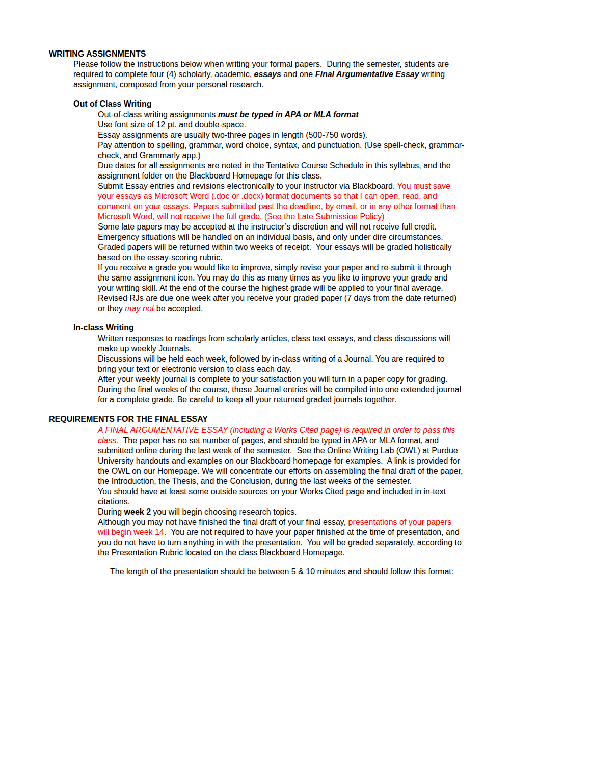WRITING ASSIGNMENTS
Please follow the instructions below when writing your formal papers. During the semester, students are required to complete four (4) scholarly, academic, essays and one Final Argumentative Essay writing assignment, composed from your personal research.
Out of Class Writing
Out-of-class writing assignments must be typed in APA or MLA format
Use font size of 12 pt. and double-space.
Essay assignments are usually two-three pages in length (500-750 words).
Pay attention to spelling, grammar, word choice, syntax, and punctuation. (Use spell-check, grammar-check, and Grammarly app.)
Due dates for all assignments are noted in the Tentative Course Schedule in this syllabus, and the assignment folder on the Blackboard Homepage for this class.
Submit Essay entries and revisions electronically to your instructor via Blackboard. You must save your essays as Microsoft Word (.doc or .docx) format documents so that I can open, read, and comment on your essays. Papers submitted past the deadline, by email, or in any other format than Microsoft Word, will not receive the full grade. (See the Late Submission Policy)
Some late papers may be accepted at the instructor’s discretion and will not receive full credit.
Emergency situations will be handled on an individual basis, and only under dire circumstances.
Graded papers will be returned within two weeks of receipt. Your essays will be graded holistically based on the essay-scoring rubric.
If you receive a grade you would like to improve, simply revise your paper and re-submit it through the same assignment icon. You may do this as many times as you like to improve your grade and your writing skill. At the end of the course the highest grade will be applied to your final average. Revised RJs are due one week after you receive your graded paper (7 days from the date returned) or they may not be accepted.
In-class Writing
Written responses to readings from scholarly articles, class text essays, and class discussions will make up weekly Journals.
Discussions will be held each week, followed by in-class writing of a Journal. You are required to bring your text or electronic version to class each day.
After your weekly journal is complete to your satisfaction you will turn in a paper copy for grading.
During the final weeks of the course, these Journal entries will be compiled into one extended journal for a complete grade. Be careful to keep all your returned graded journals together.
REQUIREMENTS FOR THE FINAL ESSAY
A FINAL ARGUMENTATIVE ESSAY (including a Works Cited page) is required in order to pass this class. The paper has no set number of pages, and should be typed in APA or MLA format, and submitted online during the last week of the semester. See the Online Writing Lab (OWL) at Purdue University handouts and examples on our Blackboard homepage for examples. A link is provided for the OWL on our Homepage. We will concentrate our efforts on assembling the final draft of the paper, the Introduction, the Thesis, and the Conclusion, during the last weeks of the semester.
You should have at least some outside sources on your Works Cited page and included in in-text citations.
During week 2 you will begin choosing research topics.
Although you may not have finished the final draft of your final essay, presentations of your papers will begin week 14. You are not required to have your paper finished at the time of presentation, and you do not have to turn anything in with the presentation. You will be graded separately, according to the Presentation Rubric located on the class Blackboard Homepage.
The length of the presentation should be between 5 & 10 minutes and should follow this format: